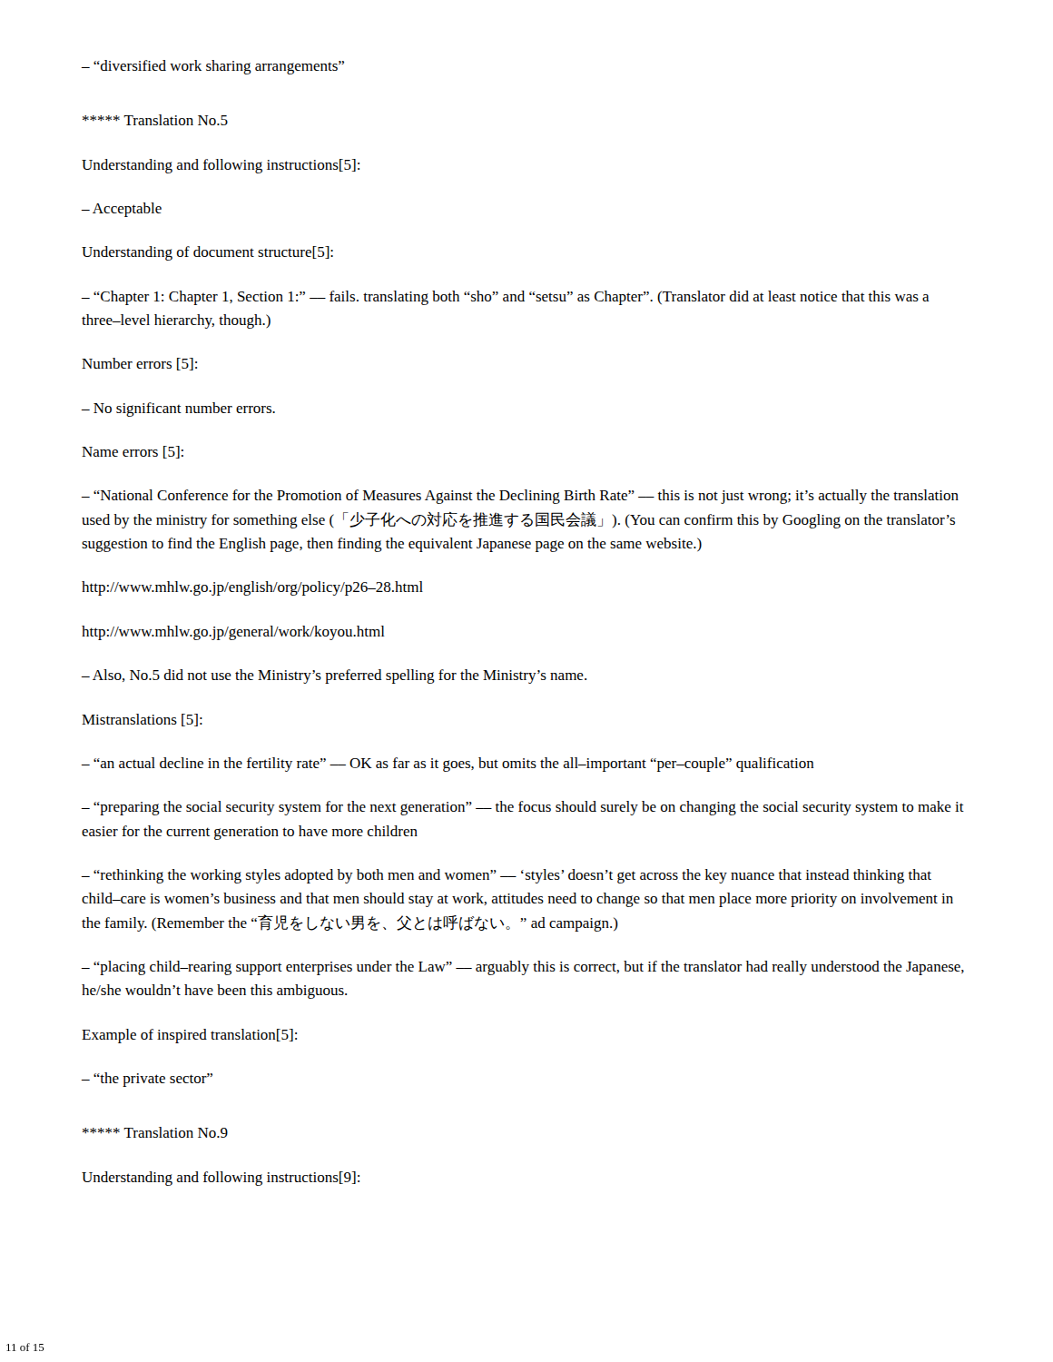– “diversified work sharing arrangements”
***** Translation No.5
Understanding and following instructions[5]:
– Acceptable
Understanding of document structure[5]:
– “Chapter 1: Chapter 1, Section 1:” –– fails. translating both “sho” and “setsu” as Chapter”. (Translator did at least notice that this was a three–level hierarchy, though.)
Number errors [5]:
– No significant number errors.
Name errors [5]:
– “National Conference for the Promotion of Measures Against the Declining Birth Rate” –– this is not just wrong; it’s actually the translation used by the ministry for something else (「少子化への対応を推進する国民会議」). (You can confirm this by Googling on the translator’s suggestion to find the English page, then finding the equivalent Japanese page on the same website.)
http://www.mhlw.go.jp/english/org/policy/p26–28.html
http://www.mhlw.go.jp/general/work/koyou.html
– Also, No.5 did not use the Ministry’s preferred spelling for the Ministry’s name.
Mistranslations [5]:
– “an actual decline in the fertility rate” –– OK as far as it goes, but omits the all–important “per–couple” qualification
– “preparing the social security system for the next generation” –– the focus should surely be on changing the social security system to make it easier for the current generation to have more children
– “rethinking the working styles adopted by both men and women” –– ‘styles’ doesn’t get across the key nuance that instead thinking that child–care is women’s business and that men should stay at work, attitudes need to change so that men place more priority on involvement in the family. (Remember the “育児をしない男を、父とは呼ばない。” ad campaign.)
– “placing child–rearing support enterprises under the Law” –– arguably this is correct, but if the translator had really understood the Japanese, he/she wouldn’t have been this ambiguous.
Example of inspired translation[5]:
– “the private sector”
***** Translation No.9
Understanding and following instructions[9]:
11 of 15